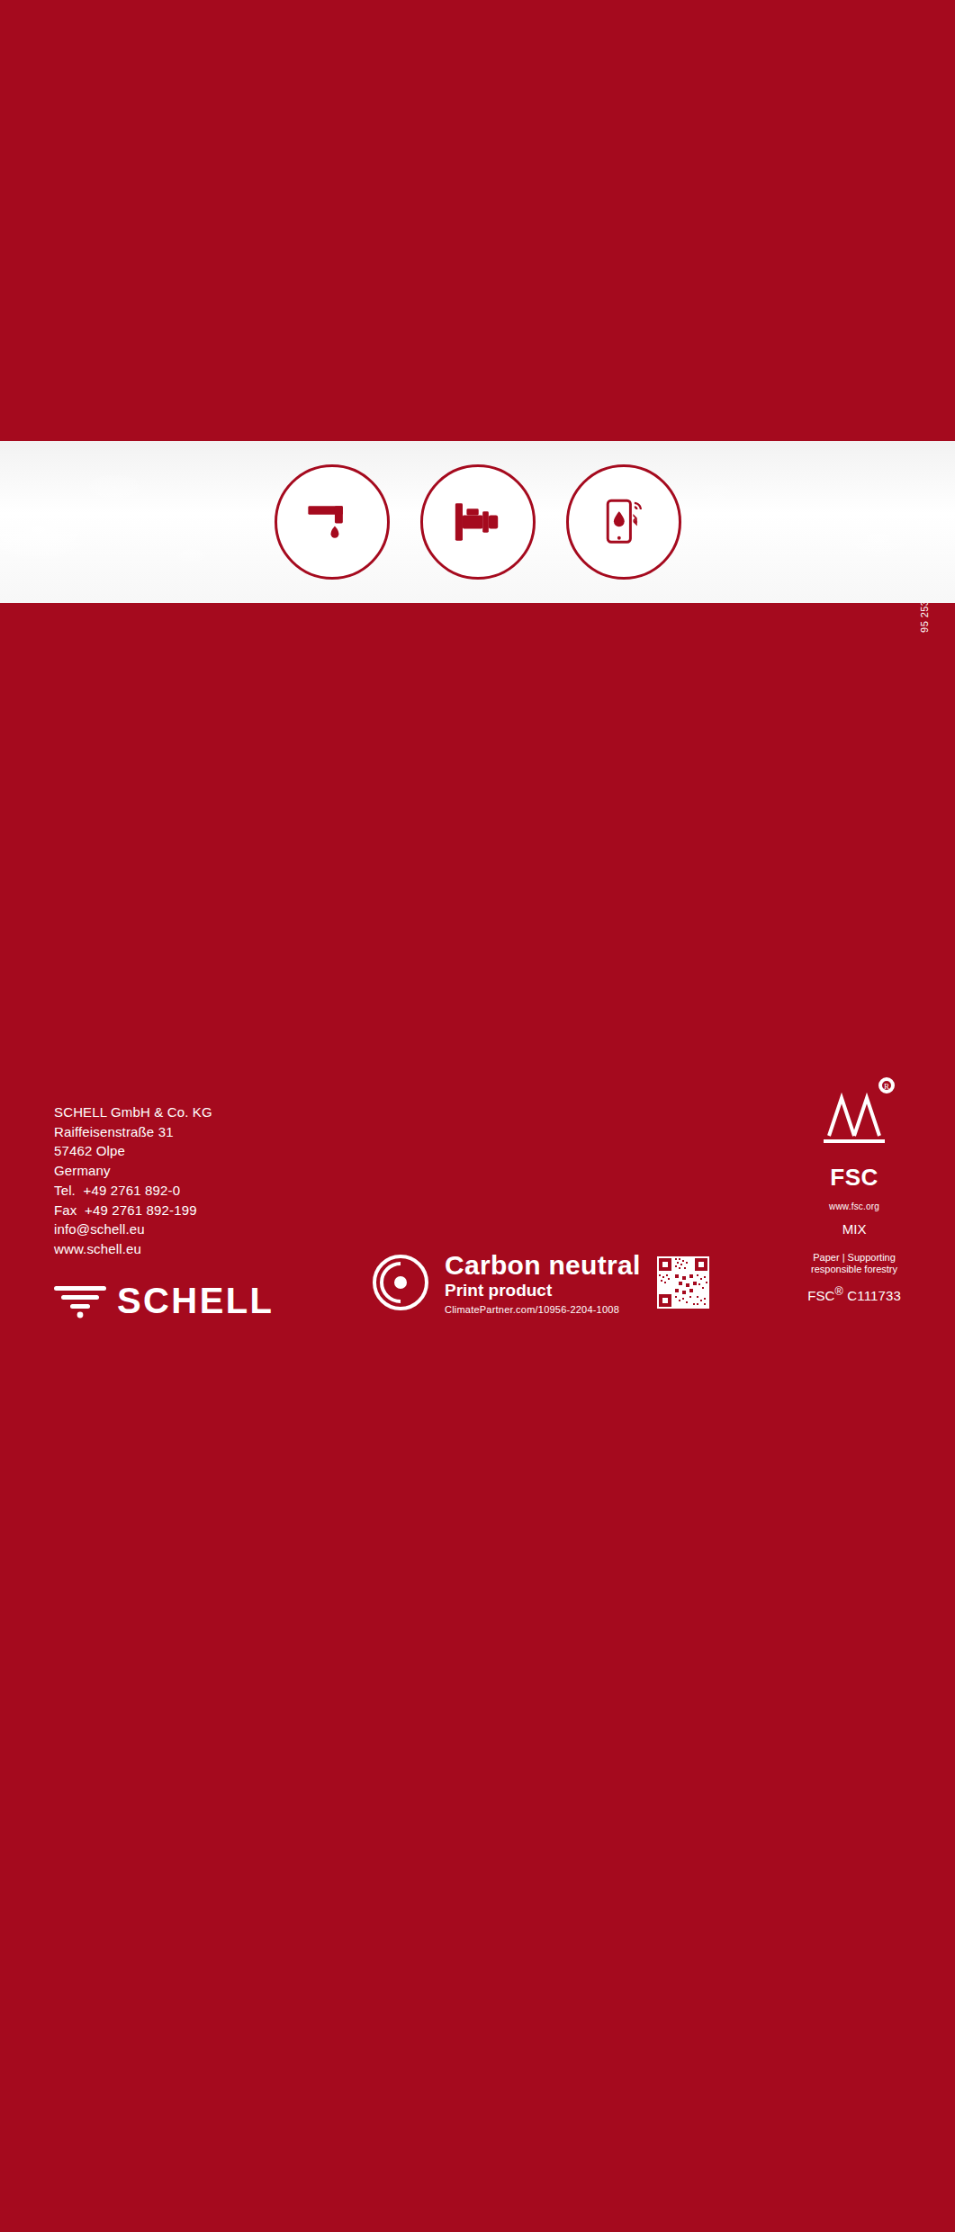95 253 00 99/01.05/22 h
SCHELL GmbH & Co. KG
Raiffeisenstraße 31
57462 Olpe
Germany
Tel. +49 2761 892-0
Fax +49 2761 892-199
info@schell.eu
www.schell.eu
SCHELL
Carbon neutral Print product ClimatePartner.com/10956-2204-1008
R
FSC
www.fsc.org
MIX
Paper | Supporting
responsible forestry
FSC® C111733